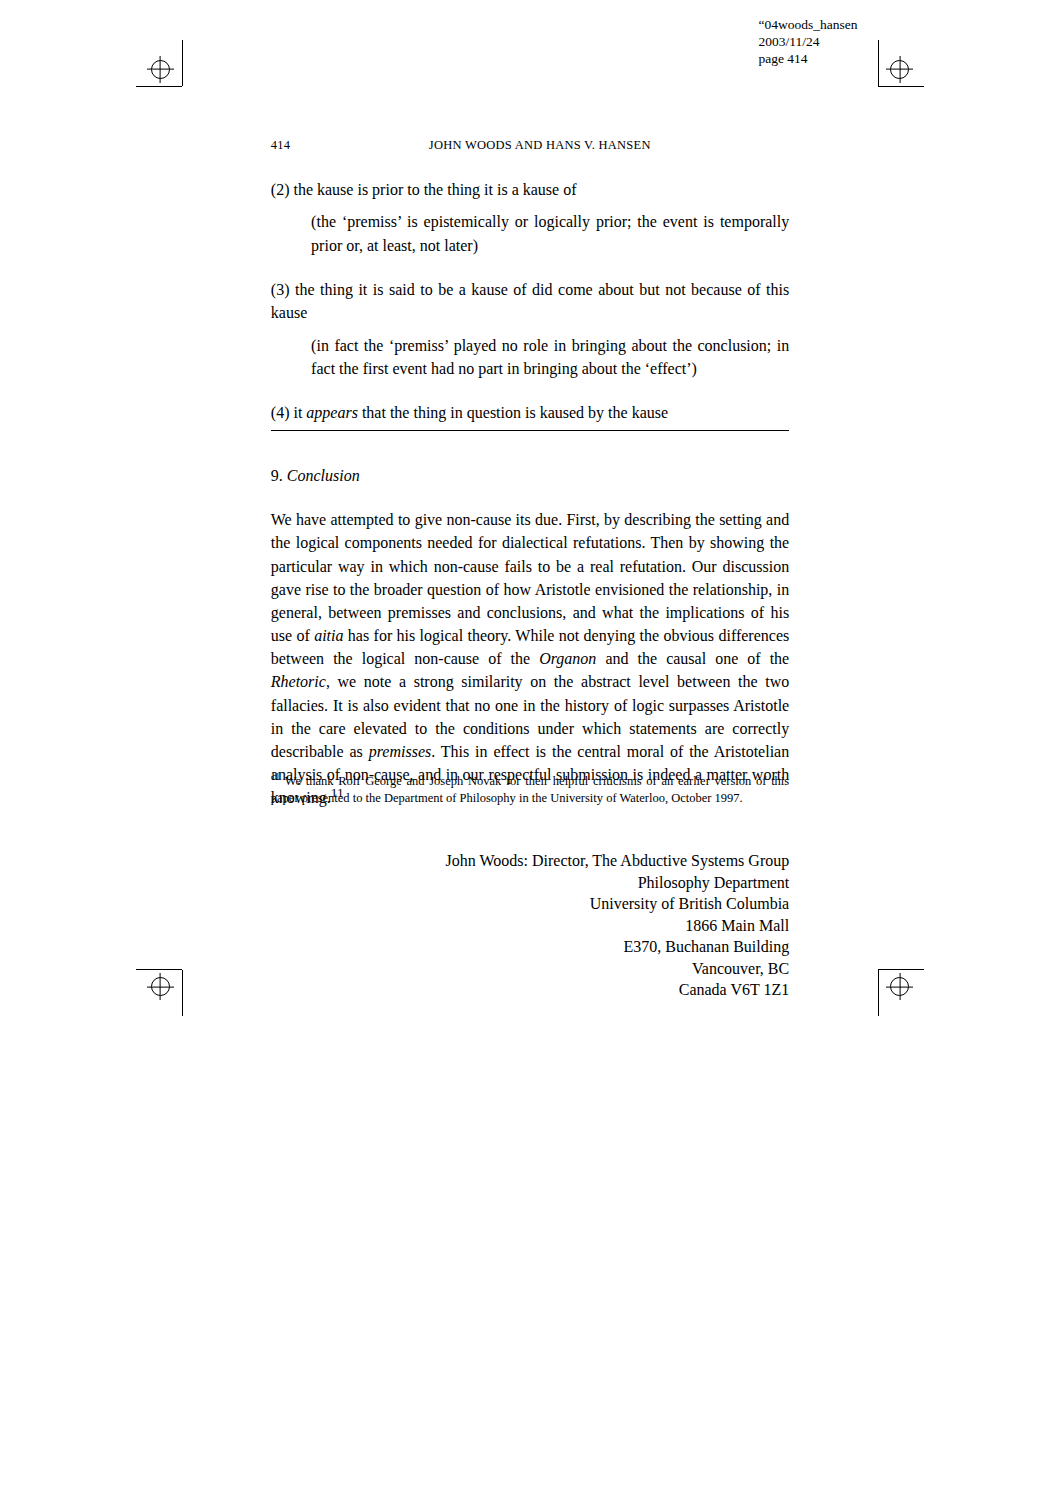“04woods_hansen
2003/11/24
page 414
414
JOHN WOODS AND HANS V. HANSEN
(2) the kause is prior to the thing it is a kause of
(the ‘premiss’ is epistemically or logically prior; the event is temporally prior or, at least, not later)
(3) the thing it is said to be a kause of did come about but not because of this kause
(in fact the ‘premiss’ played no role in bringing about the conclusion; in fact the first event had no part in bringing about the ‘effect’)
(4) it appears that the thing in question is kaused by the kause
9. Conclusion
We have attempted to give non-cause its due. First, by describing the setting and the logical components needed for dialectical refutations. Then by showing the particular way in which non-cause fails to be a real refutation. Our discussion gave rise to the broader question of how Aristotle envisioned the relationship, in general, between premisses and conclusions, and what the implications of his use of aitia has for his logical theory. While not denying the obvious differences between the logical non-cause of the Organon and the causal one of the Rhetoric, we note a strong similarity on the abstract level between the two fallacies. It is also evident that no one in the history of logic surpasses Aristotle in the care elevated to the conditions under which statements are correctly describable as premisses. This in effect is the central moral of the Aristotelian analysis of non-cause, and in our respectful submission is indeed a matter worth knowing.11
John Woods: Director, The Abductive Systems Group
Philosophy Department
University of British Columbia
1866 Main Mall
E370, Buchanan Building
Vancouver, BC
Canada V6T 1Z1
11 We thank Rolf George and Joseph Novak for their helpful criticisms of an earlier version of this paper presented to the Department of Philosophy in the University of Waterloo, October 1997.